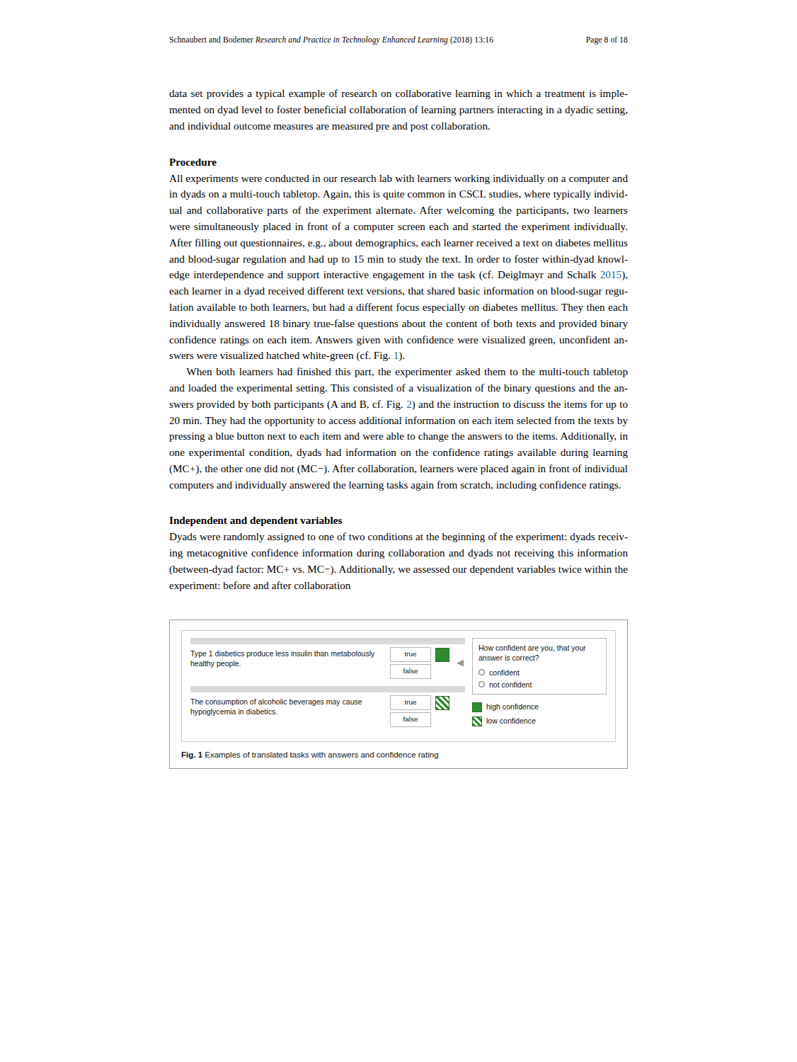Schnaubert and Bodemer Research and Practice in Technology Enhanced Learning (2018) 13:16
Page 8 of 18
data set provides a typical example of research on collaborative learning in which a treatment is implemented on dyad level to foster beneficial collaboration of learning partners interacting in a dyadic setting, and individual outcome measures are measured pre and post collaboration.
Procedure
All experiments were conducted in our research lab with learners working individually on a computer and in dyads on a multi-touch tabletop. Again, this is quite common in CSCL studies, where typically individual and collaborative parts of the experiment alternate. After welcoming the participants, two learners were simultaneously placed in front of a computer screen each and started the experiment individually. After filling out questionnaires, e.g., about demographics, each learner received a text on diabetes mellitus and blood-sugar regulation and had up to 15 min to study the text. In order to foster within-dyad knowledge interdependence and support interactive engagement in the task (cf. Deiglmayr and Schalk 2015), each learner in a dyad received different text versions, that shared basic information on blood-sugar regulation available to both learners, but had a different focus especially on diabetes mellitus. They then each individually answered 18 binary true-false questions about the content of both texts and provided binary confidence ratings on each item. Answers given with confidence were visualized green, unconfident answers were visualized hatched white-green (cf. Fig. 1).
When both learners had finished this part, the experimenter asked them to the multi-touch tabletop and loaded the experimental setting. This consisted of a visualization of the binary questions and the answers provided by both participants (A and B, cf. Fig. 2) and the instruction to discuss the items for up to 20 min. They had the opportunity to access additional information on each item selected from the texts by pressing a blue button next to each item and were able to change the answers to the items. Additionally, in one experimental condition, dyads had information on the confidence ratings available during learning (MC+), the other one did not (MC−). After collaboration, learners were placed again in front of individual computers and individually answered the learning tasks again from scratch, including confidence ratings.
Independent and dependent variables
Dyads were randomly assigned to one of two conditions at the beginning of the experiment: dyads receiving metacognitive confidence information during collaboration and dyads not receiving this information (between-dyad factor: MC+ vs. MC−). Additionally, we assessed our dependent variables twice within the experiment: before and after collaboration
Type 1 diabetics produce less insulin than metabolously healthy people.
true
false
◀
The consumption of alcoholic beverages may cause hypoglycemia in diabetics.
true
false
How confident are you, that your answer is correct?
confident
not confident
high confidence
low confidence
Fig. 1 Examples of translated tasks with answers and confidence rating